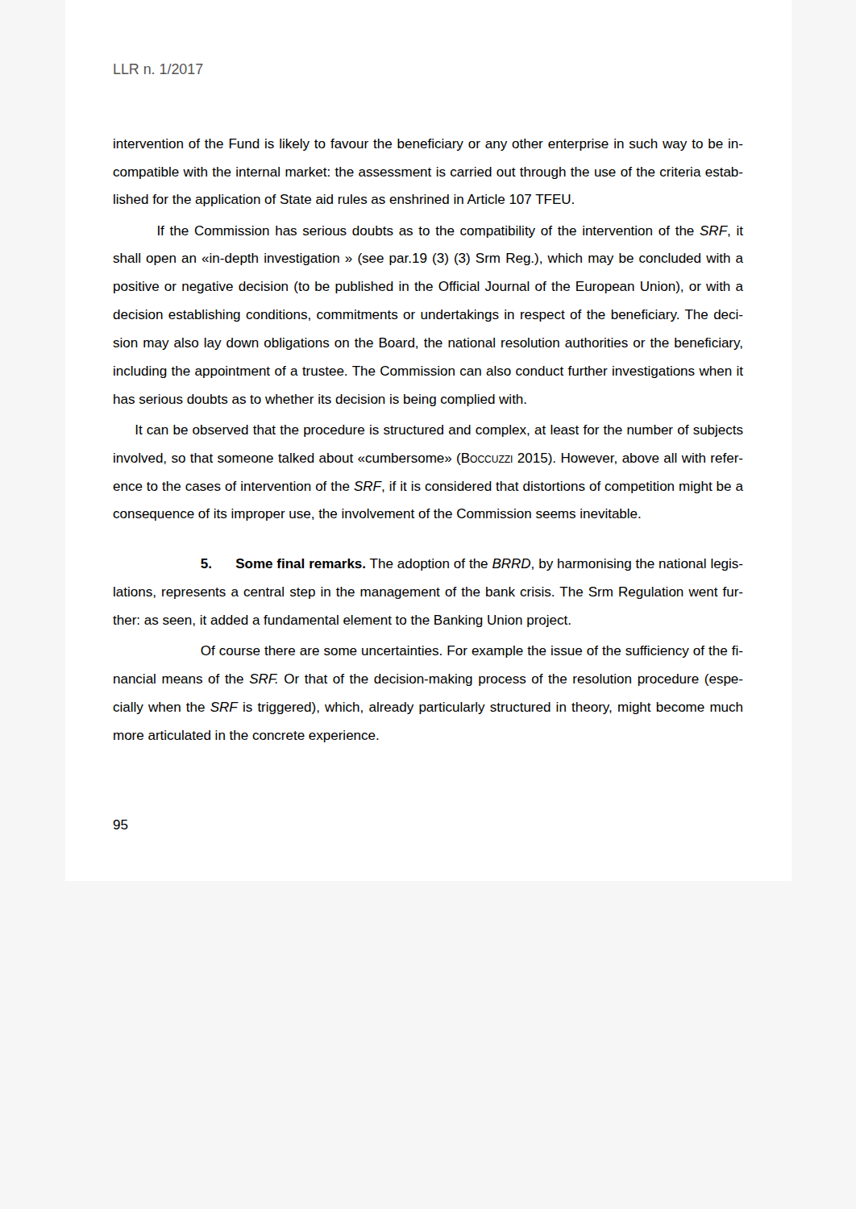LLR n. 1/2017
intervention of the Fund is likely to favour the beneficiary or any other enterprise in such way to be incompatible with the internal market: the assessment is carried out through the use of the criteria established for the application of State aid rules as enshrined in Article 107 TFEU.
If the Commission has serious doubts as to the compatibility of the intervention of the SRF, it shall open an «in-depth investigation » (see par.19 (3) (3) Srm Reg.), which may be concluded with a positive or negative decision (to be published in the Official Journal of the European Union), or with a decision establishing conditions, commitments or undertakings in respect of the beneficiary. The decision may also lay down obligations on the Board, the national resolution authorities or the beneficiary, including the appointment of a trustee. The Commission can also conduct further investigations when it has serious doubts as to whether its decision is being complied with.
It can be observed that the procedure is structured and complex, at least for the number of subjects involved, so that someone talked about «cumbersome» (Boccuzzi 2015). However, above all with reference to the cases of intervention of the SRF, if it is considered that distortions of competition might be a consequence of its improper use, the involvement of the Commission seems inevitable.
5. Some final remarks. The adoption of the BRRD, by harmonising the national legislations, represents a central step in the management of the bank crisis. The Srm Regulation went further: as seen, it added a fundamental element to the Banking Union project.
Of course there are some uncertainties. For example the issue of the sufficiency of the financial means of the SRF. Or that of the decision-making process of the resolution procedure (especially when the SRF is triggered), which, already particularly structured in theory, might become much more articulated in the concrete experience.
95